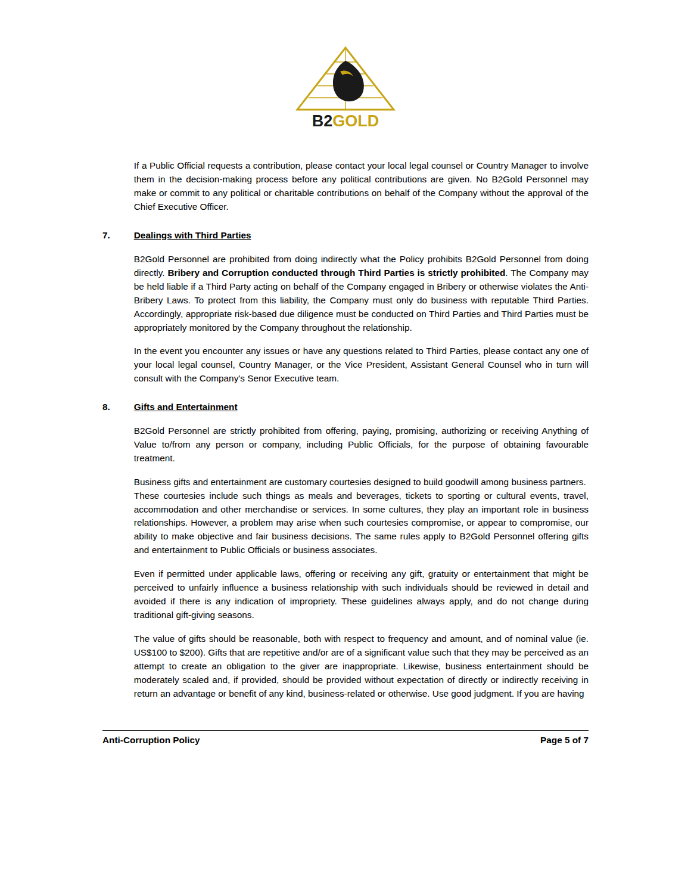B2GOLD
If a Public Official requests a contribution, please contact your local legal counsel or Country Manager to involve them in the decision-making process before any political contributions are given. No B2Gold Personnel may make or commit to any political or charitable contributions on behalf of the Company without the approval of the Chief Executive Officer.
7.
Dealings with Third Parties
B2Gold Personnel are prohibited from doing indirectly what the Policy prohibits B2Gold Personnel from doing directly. Bribery and Corruption conducted through Third Parties is strictly prohibited. The Company may be held liable if a Third Party acting on behalf of the Company engaged in Bribery or otherwise violates the Anti-Bribery Laws. To protect from this liability, the Company must only do business with reputable Third Parties. Accordingly, appropriate risk-based due diligence must be conducted on Third Parties and Third Parties must be appropriately monitored by the Company throughout the relationship.
In the event you encounter any issues or have any questions related to Third Parties, please contact any one of your local legal counsel, Country Manager, or the Vice President, Assistant General Counsel who in turn will consult with the Company's Senor Executive team.
8.
Gifts and Entertainment
B2Gold Personnel are strictly prohibited from offering, paying, promising, authorizing or receiving Anything of Value to/from any person or company, including Public Officials, for the purpose of obtaining favourable treatment.
Business gifts and entertainment are customary courtesies designed to build goodwill among business partners. These courtesies include such things as meals and beverages, tickets to sporting or cultural events, travel, accommodation and other merchandise or services. In some cultures, they play an important role in business relationships. However, a problem may arise when such courtesies compromise, or appear to compromise, our ability to make objective and fair business decisions. The same rules apply to B2Gold Personnel offering gifts and entertainment to Public Officials or business associates.
Even if permitted under applicable laws, offering or receiving any gift, gratuity or entertainment that might be perceived to unfairly influence a business relationship with such individuals should be reviewed in detail and avoided if there is any indication of impropriety. These guidelines always apply, and do not change during traditional gift-giving seasons.
The value of gifts should be reasonable, both with respect to frequency and amount, and of nominal value (ie. US$100 to $200). Gifts that are repetitive and/or are of a significant value such that they may be perceived as an attempt to create an obligation to the giver are inappropriate. Likewise, business entertainment should be moderately scaled and, if provided, should be provided without expectation of directly or indirectly receiving in return an advantage or benefit of any kind, business-related or otherwise. Use good judgment. If you are having
Anti-Corruption Policy Page 5 of 7